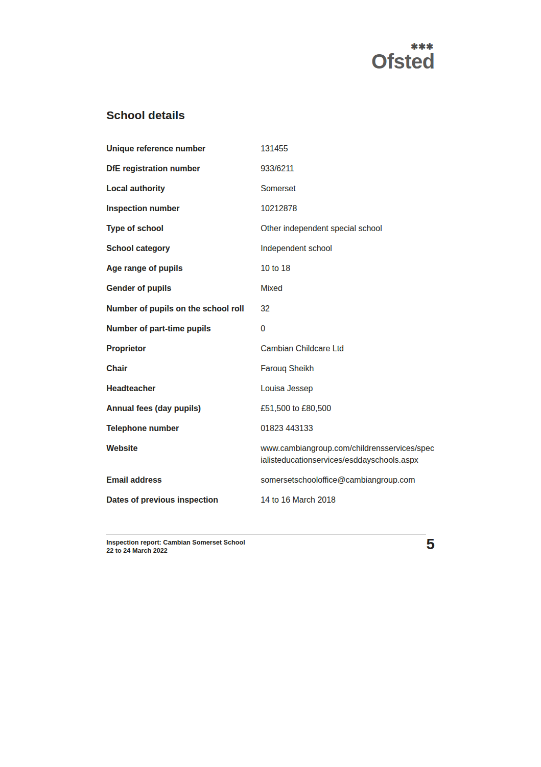✱✱✱
Ofsted
School details
| Unique reference number | 131455 |
| DfE registration number | 933/6211 |
| Local authority | Somerset |
| Inspection number | 10212878 |
| Type of school | Other independent special school |
| School category | Independent school |
| Age range of pupils | 10 to 18 |
| Gender of pupils | Mixed |
| Number of pupils on the school roll | 32 |
| Number of part-time pupils | 0 |
| Proprietor | Cambian Childcare Ltd |
| Chair | Farouq Sheikh |
| Headteacher | Louisa Jessep |
| Annual fees (day pupils) | £51,500 to £80,500 |
| Telephone number | 01823 443133 |
| Website | www.cambiangroup.com/childrensservices/specialisteducationservices/esddayschools.aspx |
| Email address | somersetschooloffice@cambiangroup.com |
| Dates of previous inspection | 14 to 16 March 2018 |
Inspection report: Cambian Somerset School
22 to 24 March 2022
5